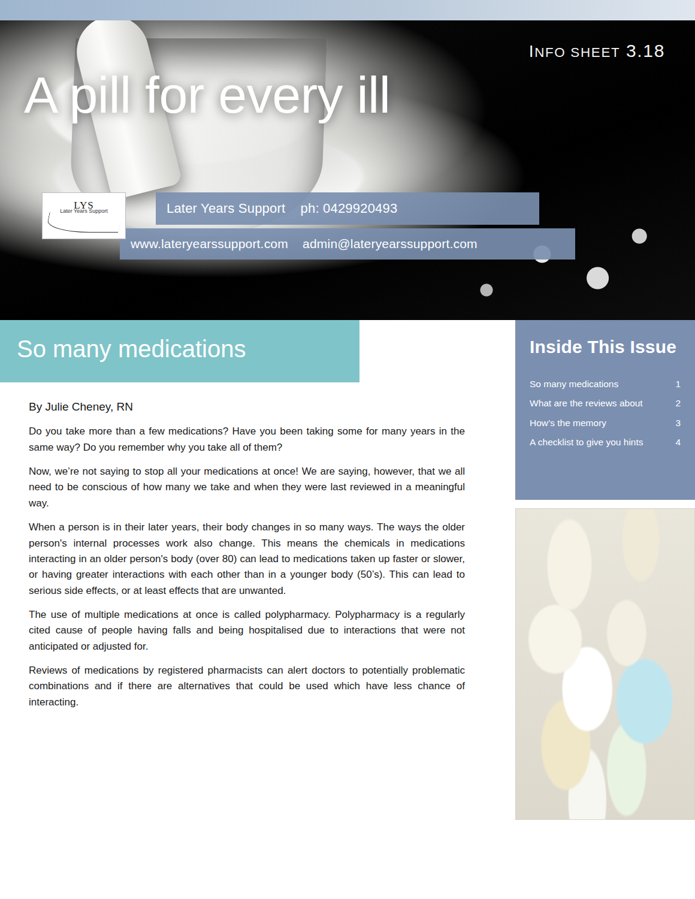INFO SHEET 3.18
A pill for every ill
LYS
Later Years Support
Later Years Support ph: 0429920493
www.lateryearssupport.com admin@lateryearssupport.com
So many medications
By Julie Cheney, RN
Do you take more than a few medications? Have you been taking some for many years in the same way? Do you remember why you take all of them?
Now, we’re not saying to stop all your medications at once! We are saying, however, that we all need to be conscious of how many we take and when they were last reviewed in a meaningful way.
When a person is in their later years, their body changes in so many ways. The ways the older person's internal processes work also change. This means the chemicals in medications interacting in an older person's body (over 80) can lead to medications taken up faster or slower, or having greater interactions with each other than in a younger body (50’s). This can lead to serious side effects, or at least effects that are unwanted.
The use of multiple medications at once is called polypharmacy. Polypharmacy is a regularly cited cause of people having falls and being hospitalised due to interactions that were not anticipated or adjusted for.
Reviews of medications by registered pharmacists can alert doctors to potentially problematic combinations and if there are alternatives that could be used which have less chance of interacting.
Inside This Issue
So many medications 1
What are the reviews about 2
How’s the memory 3
A checklist to give you hints 4